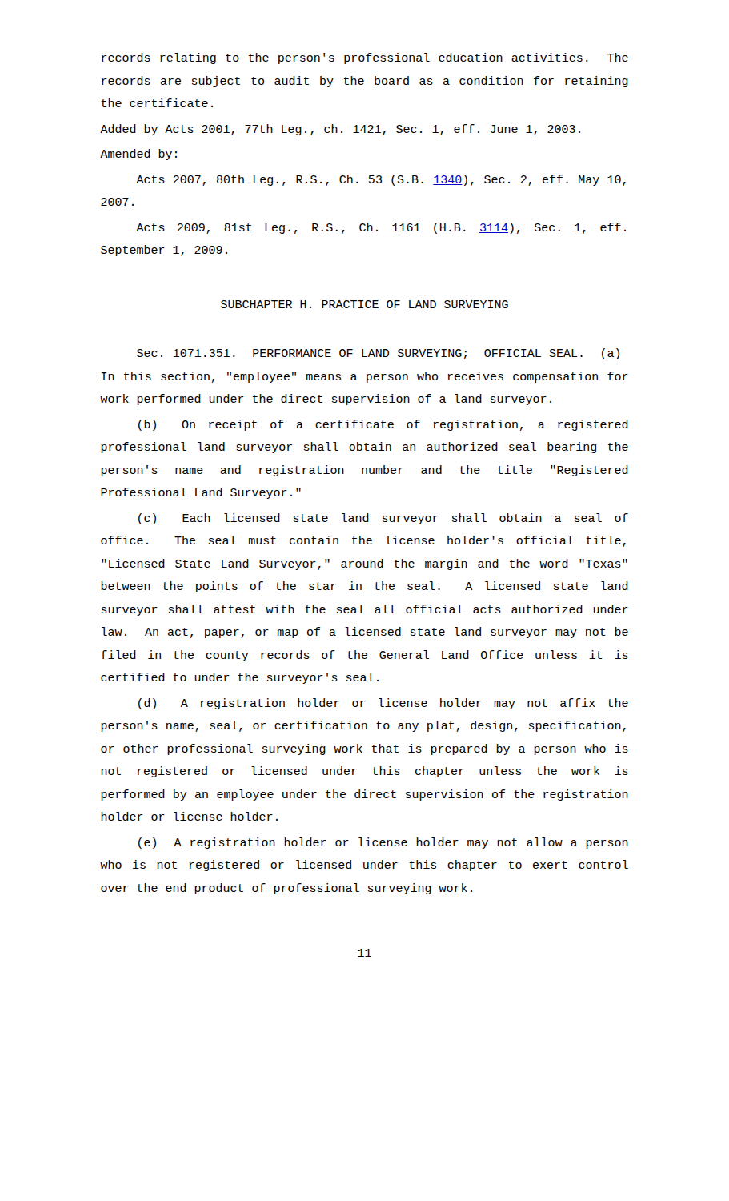records relating to the person's professional education activities. The records are subject to audit by the board as a condition for retaining the certificate.
Added by Acts 2001, 77th Leg., ch. 1421, Sec. 1, eff. June 1, 2003.
Amended by:
Acts 2007, 80th Leg., R.S., Ch. 53 (S.B. 1340), Sec. 2, eff. May 10, 2007.
Acts 2009, 81st Leg., R.S., Ch. 1161 (H.B. 3114), Sec. 1, eff. September 1, 2009.
SUBCHAPTER H. PRACTICE OF LAND SURVEYING
Sec. 1071.351. PERFORMANCE OF LAND SURVEYING; OFFICIAL SEAL. (a) In this section, "employee" means a person who receives compensation for work performed under the direct supervision of a land surveyor.
(b) On receipt of a certificate of registration, a registered professional land surveyor shall obtain an authorized seal bearing the person's name and registration number and the title "Registered Professional Land Surveyor."
(c) Each licensed state land surveyor shall obtain a seal of office. The seal must contain the license holder's official title, "Licensed State Land Surveyor," around the margin and the word "Texas" between the points of the star in the seal. A licensed state land surveyor shall attest with the seal all official acts authorized under law. An act, paper, or map of a licensed state land surveyor may not be filed in the county records of the General Land Office unless it is certified to under the surveyor's seal.
(d) A registration holder or license holder may not affix the person's name, seal, or certification to any plat, design, specification, or other professional surveying work that is prepared by a person who is not registered or licensed under this chapter unless the work is performed by an employee under the direct supervision of the registration holder or license holder.
(e) A registration holder or license holder may not allow a person who is not registered or licensed under this chapter to exert control over the end product of professional surveying work.
11